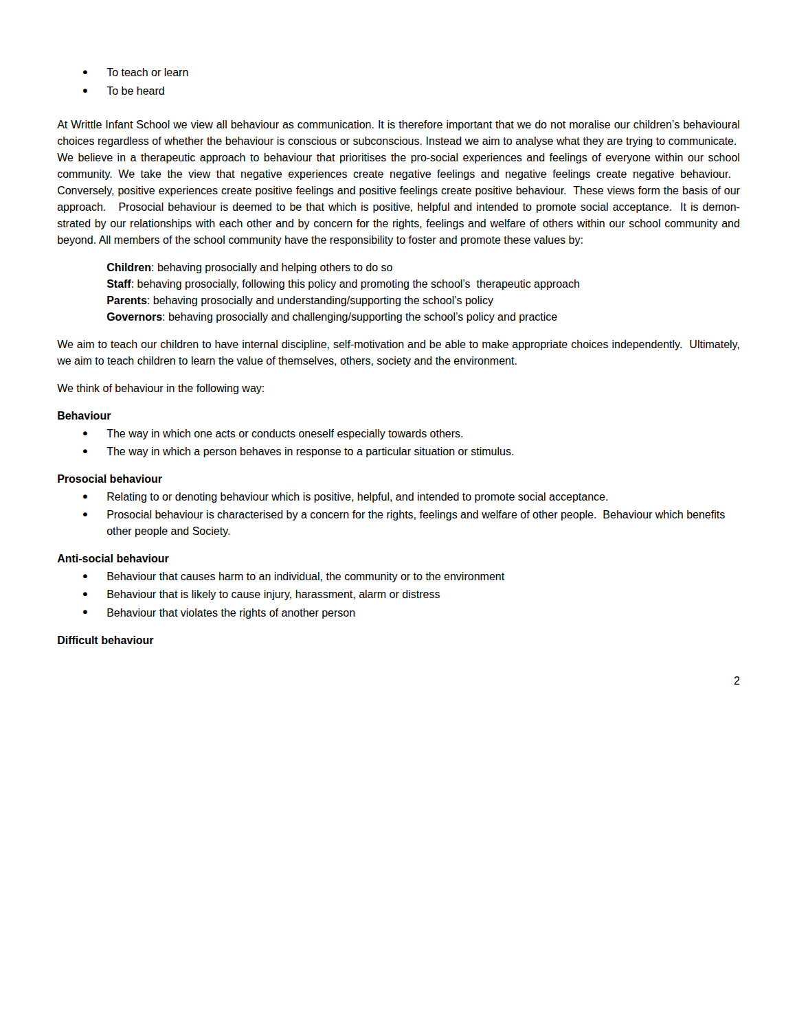To teach or learn
To be heard
At Writtle Infant School we view all behaviour as communication. It is therefore important that we do not moralise our children’s behavioural choices regardless of whether the behaviour is conscious or subconscious. Instead we aim to analyse what they are trying to communicate. We believe in a therapeutic approach to behaviour that prioritises the pro-social experiences and feelings of everyone within our school community. We take the view that negative experiences create negative feelings and negative feelings create negative behaviour. Conversely, positive experiences create positive feelings and positive feelings create positive behaviour. These views form the basis of our approach. Prosocial behaviour is deemed to be that which is positive, helpful and intended to promote social acceptance. It is demonstrated by our relationships with each other and by concern for the rights, feelings and welfare of others within our school community and beyond. All members of the school community have the responsibility to foster and promote these values by:
Children: behaving prosocially and helping others to do so
Staff: behaving prosocially, following this policy and promoting the school’s therapeutic approach
Parents: behaving prosocially and understanding/supporting the school’s policy
Governors: behaving prosocially and challenging/supporting the school’s policy and practice
We aim to teach our children to have internal discipline, self-motivation and be able to make appropriate choices independently. Ultimately, we aim to teach children to learn the value of themselves, others, society and the environment.
We think of behaviour in the following way:
Behaviour
The way in which one acts or conducts oneself especially towards others.
The way in which a person behaves in response to a particular situation or stimulus.
Prosocial behaviour
Relating to or denoting behaviour which is positive, helpful, and intended to promote social acceptance.
Prosocial behaviour is characterised by a concern for the rights, feelings and welfare of other people. Behaviour which benefits other people and Society.
Anti-social behaviour
Behaviour that causes harm to an individual, the community or to the environment
Behaviour that is likely to cause injury, harassment, alarm or distress
Behaviour that violates the rights of another person
Difficult behaviour
2